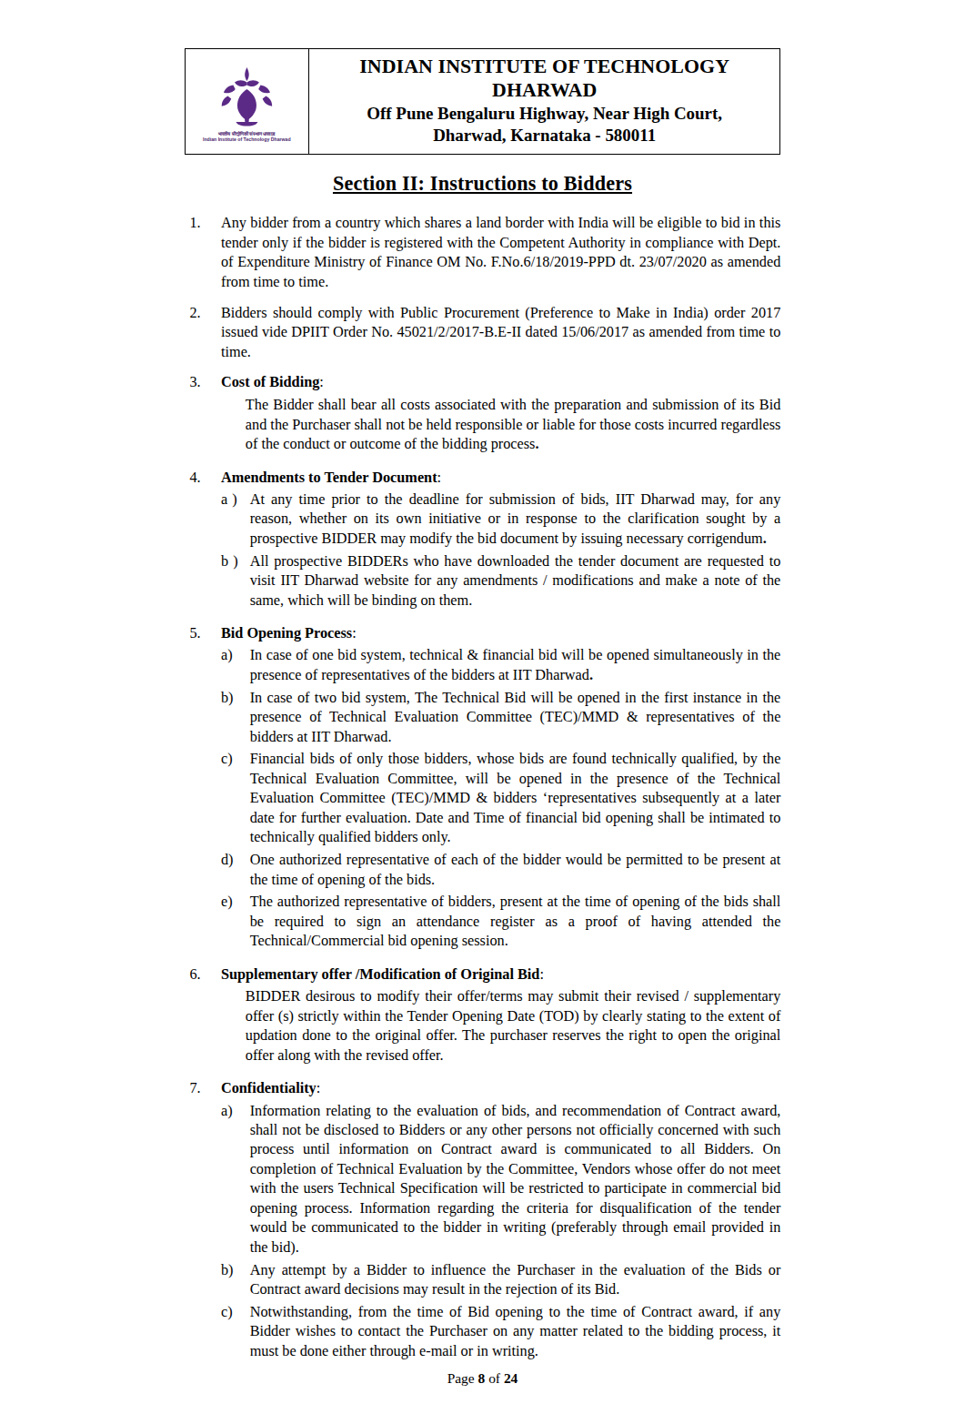भारतीय प्रौद्योगिकी संस्थान धारवाड़
Indian Institute of Technology Dharwad
INDIAN INSTITUTE OF TECHNOLOGY DHARWAD
Off Pune Bengaluru Highway, Near High Court,
Dharwad, Karnataka - 580011
Section II: Instructions to Bidders
Any bidder from a country which shares a land border with India will be eligible to bid in this tender only if the bidder is registered with the Competent Authority in compliance with Dept. of Expenditure Ministry of Finance OM No. F.No.6/18/2019-PPD dt. 23/07/2020 as amended from time to time.
Bidders should comply with Public Procurement (Preference to Make in India) order 2017 issued vide DPIIT Order No. 45021/2/2017-B.E-II dated 15/06/2017 as amended from time to time.
Cost of Bidding:
The Bidder shall bear all costs associated with the preparation and submission of its Bid and the Purchaser shall not be held responsible or liable for those costs incurred regardless of the conduct or outcome of the bidding process.
Amendments to Tender Document:
At any time prior to the deadline for submission of bids, IIT Dharwad may, for any reason, whether on its own initiative or in response to the clarification sought by a prospective BIDDER may modify the bid document by issuing necessary corrigendum.
All prospective BIDDERs who have downloaded the tender document are requested to visit IIT Dharwad website for any amendments / modifications and make a note of the same, which will be binding on them.
Bid Opening Process:
In case of one bid system, technical & financial bid will be opened simultaneously in the presence of representatives of the bidders at IIT Dharwad.
In case of two bid system, The Technical Bid will be opened in the first instance in the presence of Technical Evaluation Committee (TEC)/MMD & representatives of the bidders at IIT Dharwad.
Financial bids of only those bidders, whose bids are found technically qualified, by the Technical Evaluation Committee, will be opened in the presence of the Technical Evaluation Committee (TEC)/MMD & bidders ‘representatives subsequently at a later date for further evaluation. Date and Time of financial bid opening shall be intimated to technically qualified bidders only.
One authorized representative of each of the bidder would be permitted to be present at the time of opening of the bids.
The authorized representative of bidders, present at the time of opening of the bids shall be required to sign an attendance register as a proof of having attended the Technical/Commercial bid opening session.
Supplementary offer /Modification of Original Bid:
BIDDER desirous to modify their offer/terms may submit their revised / supplementary offer (s) strictly within the Tender Opening Date (TOD) by clearly stating to the extent of updation done to the original offer. The purchaser reserves the right to open the original offer along with the revised offer.
Confidentiality:
Information relating to the evaluation of bids, and recommendation of Contract award, shall not be disclosed to Bidders or any other persons not officially concerned with such process until information on Contract award is communicated to all Bidders. On completion of Technical Evaluation by the Committee, Vendors whose offer do not meet with the users Technical Specification will be restricted to participate in commercial bid opening process. Information regarding the criteria for disqualification of the tender would be communicated to the bidder in writing (preferably through email provided in the bid).
Any attempt by a Bidder to influence the Purchaser in the evaluation of the Bids or Contract award decisions may result in the rejection of its Bid.
Notwithstanding, from the time of Bid opening to the time of Contract award, if any Bidder wishes to contact the Purchaser on any matter related to the bidding process, it must be done either through e-mail or in writing.
Page 8 of 24